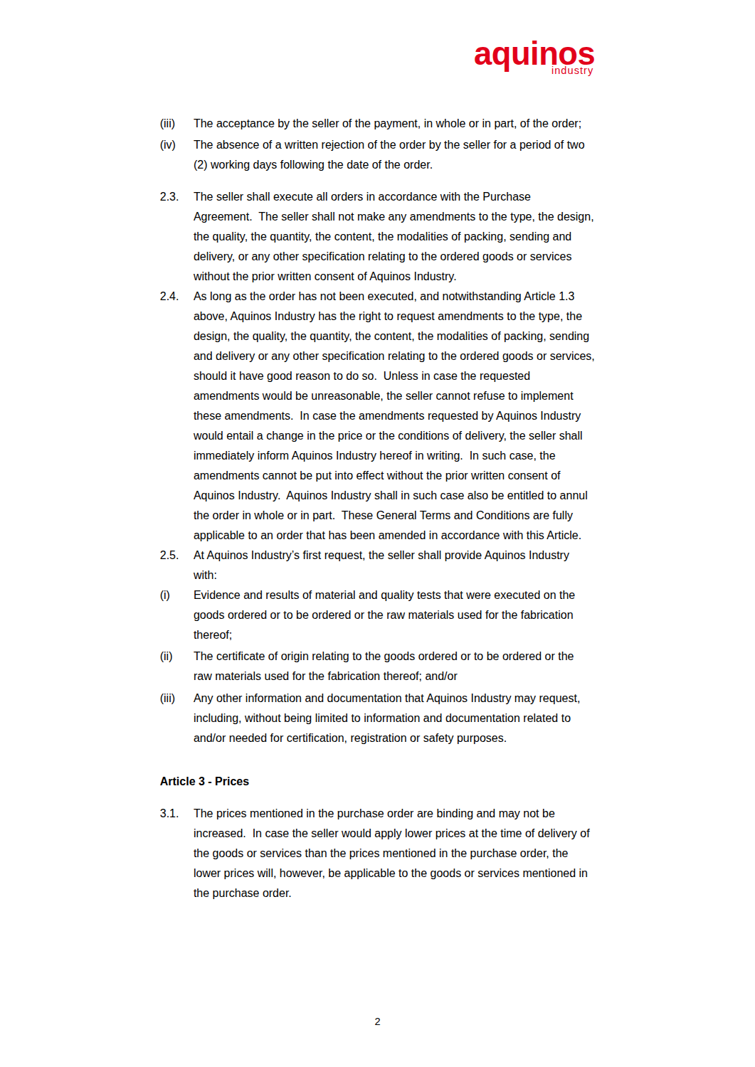aquinos
industry
(iii) The acceptance by the seller of the payment, in whole or in part, of the order;
(iv) The absence of a written rejection of the order by the seller for a period of two (2) working days following the date of the order.
2.3. The seller shall execute all orders in accordance with the Purchase Agreement. The seller shall not make any amendments to the type, the design, the quality, the quantity, the content, the modalities of packing, sending and delivery, or any other specification relating to the ordered goods or services without the prior written consent of Aquinos Industry.
2.4. As long as the order has not been executed, and notwithstanding Article 1.3 above, Aquinos Industry has the right to request amendments to the type, the design, the quality, the quantity, the content, the modalities of packing, sending and delivery or any other specification relating to the ordered goods or services, should it have good reason to do so. Unless in case the requested amendments would be unreasonable, the seller cannot refuse to implement these amendments. In case the amendments requested by Aquinos Industry would entail a change in the price or the conditions of delivery, the seller shall immediately inform Aquinos Industry hereof in writing. In such case, the amendments cannot be put into effect without the prior written consent of Aquinos Industry. Aquinos Industry shall in such case also be entitled to annul the order in whole or in part. These General Terms and Conditions are fully applicable to an order that has been amended in accordance with this Article.
2.5. At Aquinos Industry’s first request, the seller shall provide Aquinos Industry with:
(i) Evidence and results of material and quality tests that were executed on the goods ordered or to be ordered or the raw materials used for the fabrication thereof;
(ii) The certificate of origin relating to the goods ordered or to be ordered or the raw materials used for the fabrication thereof; and/or
(iii) Any other information and documentation that Aquinos Industry may request, including, without being limited to information and documentation related to and/or needed for certification, registration or safety purposes.
Article 3 - Prices
3.1. The prices mentioned in the purchase order are binding and may not be increased. In case the seller would apply lower prices at the time of delivery of the goods or services than the prices mentioned in the purchase order, the lower prices will, however, be applicable to the goods or services mentioned in the purchase order.
2